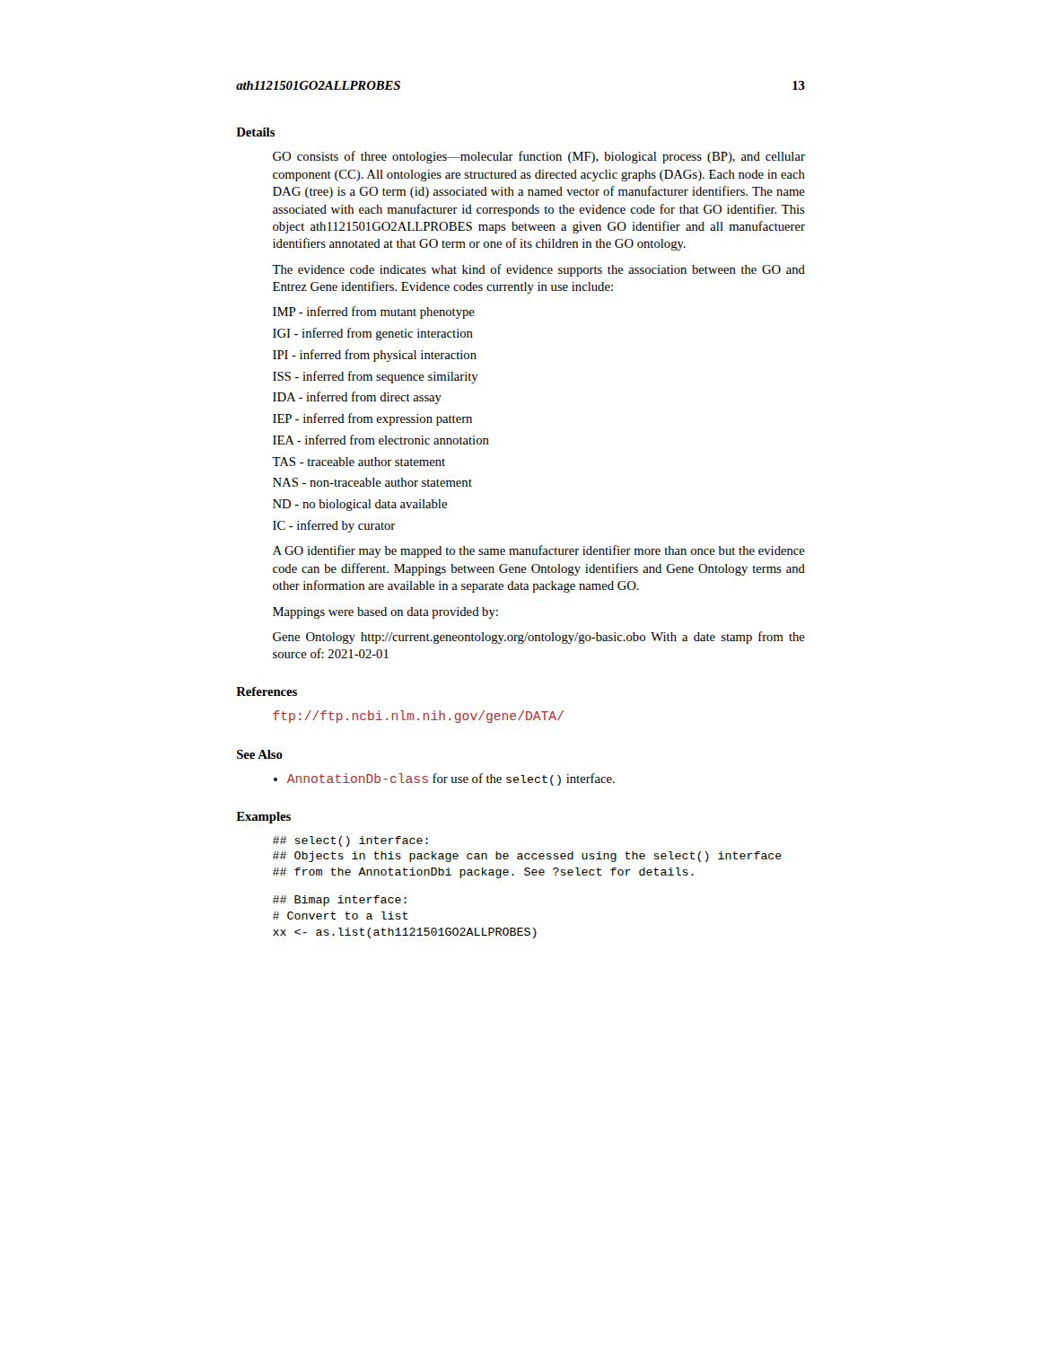ath1121501GO2ALLPROBES 13
Details
GO consists of three ontologies—molecular function (MF), biological process (BP), and cellular component (CC). All ontologies are structured as directed acyclic graphs (DAGs). Each node in each DAG (tree) is a GO term (id) associated with a named vector of manufacturer identifiers. The name associated with each manufacturer id corresponds to the evidence code for that GO identifier. This object ath1121501GO2ALLPROBES maps between a given GO identifier and all manufactuerer identifiers annotated at that GO term or one of its children in the GO ontology.
The evidence code indicates what kind of evidence supports the association between the GO and Entrez Gene identifiers. Evidence codes currently in use include:
IMP - inferred from mutant phenotype
IGI - inferred from genetic interaction
IPI - inferred from physical interaction
ISS - inferred from sequence similarity
IDA - inferred from direct assay
IEP - inferred from expression pattern
IEA - inferred from electronic annotation
TAS - traceable author statement
NAS - non-traceable author statement
ND - no biological data available
IC - inferred by curator
A GO identifier may be mapped to the same manufacturer identifier more than once but the evidence code can be different. Mappings between Gene Ontology identifiers and Gene Ontology terms and other information are available in a separate data package named GO.
Mappings were based on data provided by:
Gene Ontology http://current.geneontology.org/ontology/go-basic.obo With a date stamp from the source of: 2021-02-01
References
ftp://ftp.ncbi.nlm.nih.gov/gene/DATA/
See Also
AnnotationDb-class for use of the select() interface.
Examples
## select() interface:
## Objects in this package can be accessed using the select() interface
## from the AnnotationDbi package. See ?select for details.
## Bimap interface:
# Convert to a list
xx <- as.list(ath1121501GO2ALLPROBES)